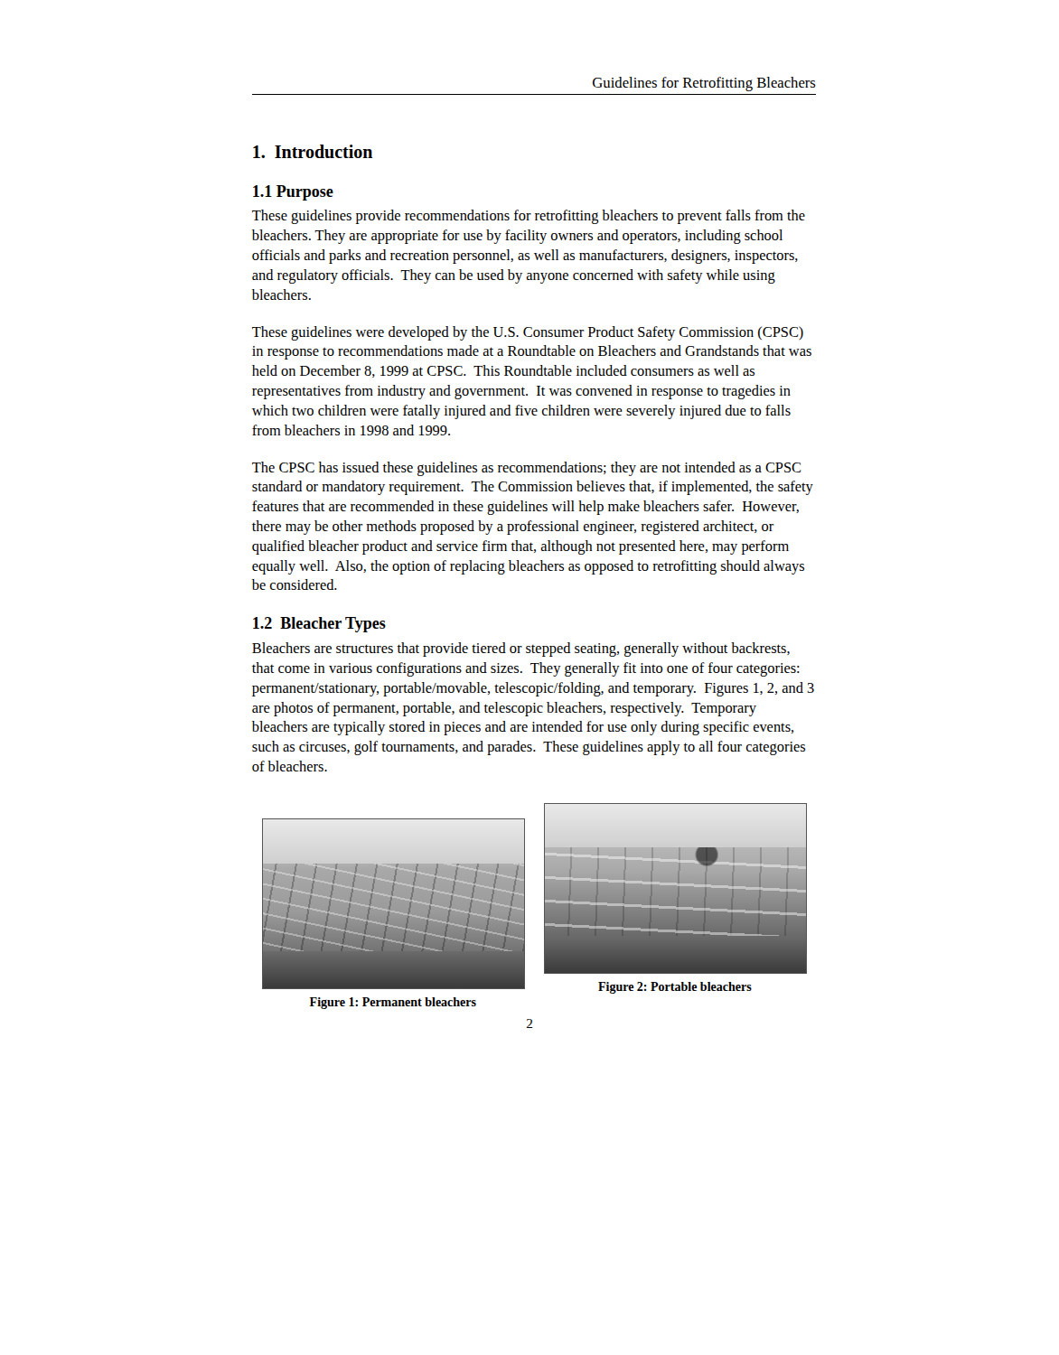Guidelines for Retrofitting Bleachers
1. Introduction
1.1 Purpose
These guidelines provide recommendations for retrofitting bleachers to prevent falls from the bleachers. They are appropriate for use by facility owners and operators, including school officials and parks and recreation personnel, as well as manufacturers, designers, inspectors, and regulatory officials. They can be used by anyone concerned with safety while using bleachers.
These guidelines were developed by the U.S. Consumer Product Safety Commission (CPSC) in response to recommendations made at a Roundtable on Bleachers and Grandstands that was held on December 8, 1999 at CPSC. This Roundtable included consumers as well as representatives from industry and government. It was convened in response to tragedies in which two children were fatally injured and five children were severely injured due to falls from bleachers in 1998 and 1999.
The CPSC has issued these guidelines as recommendations; they are not intended as a CPSC standard or mandatory requirement. The Commission believes that, if implemented, the safety features that are recommended in these guidelines will help make bleachers safer. However, there may be other methods proposed by a professional engineer, registered architect, or qualified bleacher product and service firm that, although not presented here, may perform equally well. Also, the option of replacing bleachers as opposed to retrofitting should always be considered.
1.2 Bleacher Types
Bleachers are structures that provide tiered or stepped seating, generally without backrests, that come in various configurations and sizes. They generally fit into one of four categories: permanent/stationary, portable/movable, telescopic/folding, and temporary. Figures 1, 2, and 3 are photos of permanent, portable, and telescopic bleachers, respectively. Temporary bleachers are typically stored in pieces and are intended for use only during specific events, such as circuses, golf tournaments, and parades. These guidelines apply to all four categories of bleachers.
Figure 1: Permanent bleachers
Figure 2: Portable bleachers
2